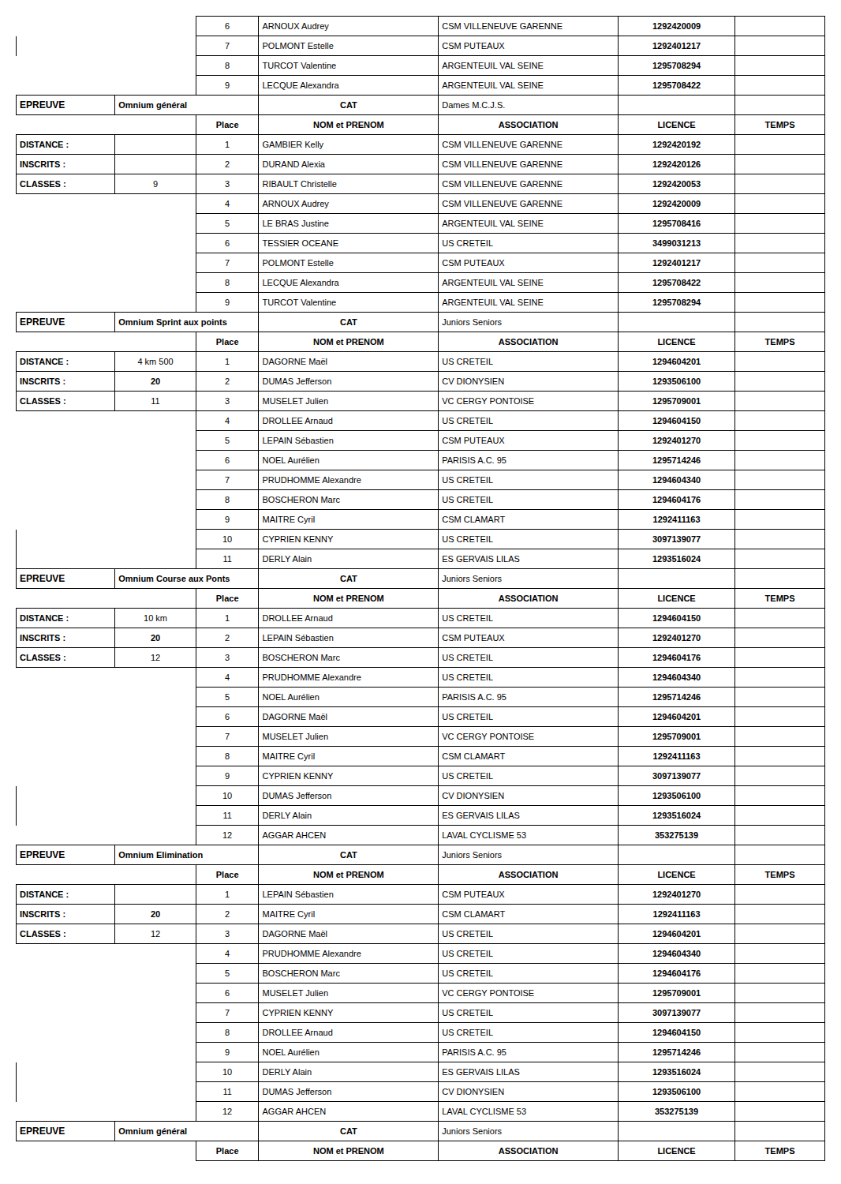| | | 6 | ARNOUX Audrey | CSM VILLENEUVE GARENNE | 1292420009 | |
| | | 7 | POLMONT Estelle | CSM PUTEAUX | 1292401217 | |
| | | 8 | TURCOT Valentine | ARGENTEUIL VAL SEINE | 1295708294 | |
| | | 9 | LECQUE Alexandra | ARGENTEUIL VAL SEINE | 1295708422 | |
| EPREUVE | Omnium général | CAT | Dames M.C.J.S. | | |
| | | Place | NOM et PRENOM | ASSOCIATION | LICENCE | TEMPS |
| DISTANCE : | | 1 | GAMBIER Kelly | CSM VILLENEUVE GARENNE | 1292420192 | |
| INSCRITS : | | 2 | DURAND Alexia | CSM VILLENEUVE GARENNE | 1292420126 | |
| CLASSES : | 9 | 3 | RIBAULT Christelle | CSM VILLENEUVE GARENNE | 1292420053 | |
| | | 4 | ARNOUX Audrey | CSM VILLENEUVE GARENNE | 1292420009 | |
| | | 5 | LE BRAS Justine | ARGENTEUIL VAL SEINE | 1295708416 | |
| | | 6 | TESSIER OCEANE | US CRETEIL | 3499031213 | |
| | | 7 | POLMONT Estelle | CSM PUTEAUX | 1292401217 | |
| | | 8 | LECQUE Alexandra | ARGENTEUIL VAL SEINE | 1295708422 | |
| | | 9 | TURCOT Valentine | ARGENTEUIL VAL SEINE | 1295708294 | |
| EPREUVE | Omnium Sprint aux points | CAT | Juniors Seniors | | |
| | | Place | NOM et PRENOM | ASSOCIATION | LICENCE | TEMPS |
| DISTANCE : | 4 km 500 | 1 | DAGORNE Maël | US CRETEIL | 1294604201 | |
| INSCRITS : | 20 | 2 | DUMAS Jefferson | CV DIONYSIEN | 1293506100 | |
| CLASSES : | 11 | 3 | MUSELET Julien | VC CERGY PONTOISE | 1295709001 | |
| | | 4 | DROLLEE Arnaud | US CRETEIL | 1294604150 | |
| | | 5 | LEPAIN Sébastien | CSM PUTEAUX | 1292401270 | |
| | | 6 | NOEL Aurélien | PARISIS A.C. 95 | 1295714246 | |
| | | 7 | PRUDHOMME Alexandre | US CRETEIL | 1294604340 | |
| | | 8 | BOSCHERON Marc | US CRETEIL | 1294604176 | |
| | | 9 | MAITRE Cyril | CSM CLAMART | 1292411163 | |
| | | 10 | CYPRIEN KENNY | US CRETEIL | 3097139077 | |
| | | 11 | DERLY Alain | ES GERVAIS LILAS | 1293516024 | |
| EPREUVE | Omnium Course aux Ponts | CAT | Juniors Seniors | | |
| | | Place | NOM et PRENOM | ASSOCIATION | LICENCE | TEMPS |
| DISTANCE : | 10 km | 1 | DROLLEE Arnaud | US CRETEIL | 1294604150 | |
| INSCRITS : | 20 | 2 | LEPAIN Sébastien | CSM PUTEAUX | 1292401270 | |
| CLASSES : | 12 | 3 | BOSCHERON Marc | US CRETEIL | 1294604176 | |
| | | 4 | PRUDHOMME Alexandre | US CRETEIL | 1294604340 | |
| | | 5 | NOEL Aurélien | PARISIS A.C. 95 | 1295714246 | |
| | | 6 | DAGORNE Maël | US CRETEIL | 1294604201 | |
| | | 7 | MUSELET Julien | VC CERGY PONTOISE | 1295709001 | |
| | | 8 | MAITRE Cyril | CSM CLAMART | 1292411163 | |
| | | 9 | CYPRIEN KENNY | US CRETEIL | 3097139077 | |
| | | 10 | DUMAS Jefferson | CV DIONYSIEN | 1293506100 | |
| | | 11 | DERLY Alain | ES GERVAIS LILAS | 1293516024 | |
| | | 12 | AGGAR AHCEN | LAVAL CYCLISME 53 | 353275139 | |
| EPREUVE | Omnium Elimination | CAT | Juniors Seniors | | |
| | | Place | NOM et PRENOM | ASSOCIATION | LICENCE | TEMPS |
| DISTANCE : | | 1 | LEPAIN Sébastien | CSM PUTEAUX | 1292401270 | |
| INSCRITS : | 20 | 2 | MAITRE Cyril | CSM CLAMART | 1292411163 | |
| CLASSES : | 12 | 3 | DAGORNE Maël | US CRETEIL | 1294604201 | |
| | | 4 | PRUDHOMME Alexandre | US CRETEIL | 1294604340 | |
| | | 5 | BOSCHERON Marc | US CRETEIL | 1294604176 | |
| | | 6 | MUSELET Julien | VC CERGY PONTOISE | 1295709001 | |
| | | 7 | CYPRIEN KENNY | US CRETEIL | 3097139077 | |
| | | 8 | DROLLEE Arnaud | US CRETEIL | 1294604150 | |
| | | 9 | NOEL Aurélien | PARISIS A.C. 95 | 1295714246 | |
| | | 10 | DERLY Alain | ES GERVAIS LILAS | 1293516024 | |
| | | 11 | DUMAS Jefferson | CV DIONYSIEN | 1293506100 | |
| | | 12 | AGGAR AHCEN | LAVAL CYCLISME 53 | 353275139 | |
| EPREUVE | Omnium général | CAT | Juniors Seniors | | |
| | | Place | NOM et PRENOM | ASSOCIATION | LICENCE | TEMPS |